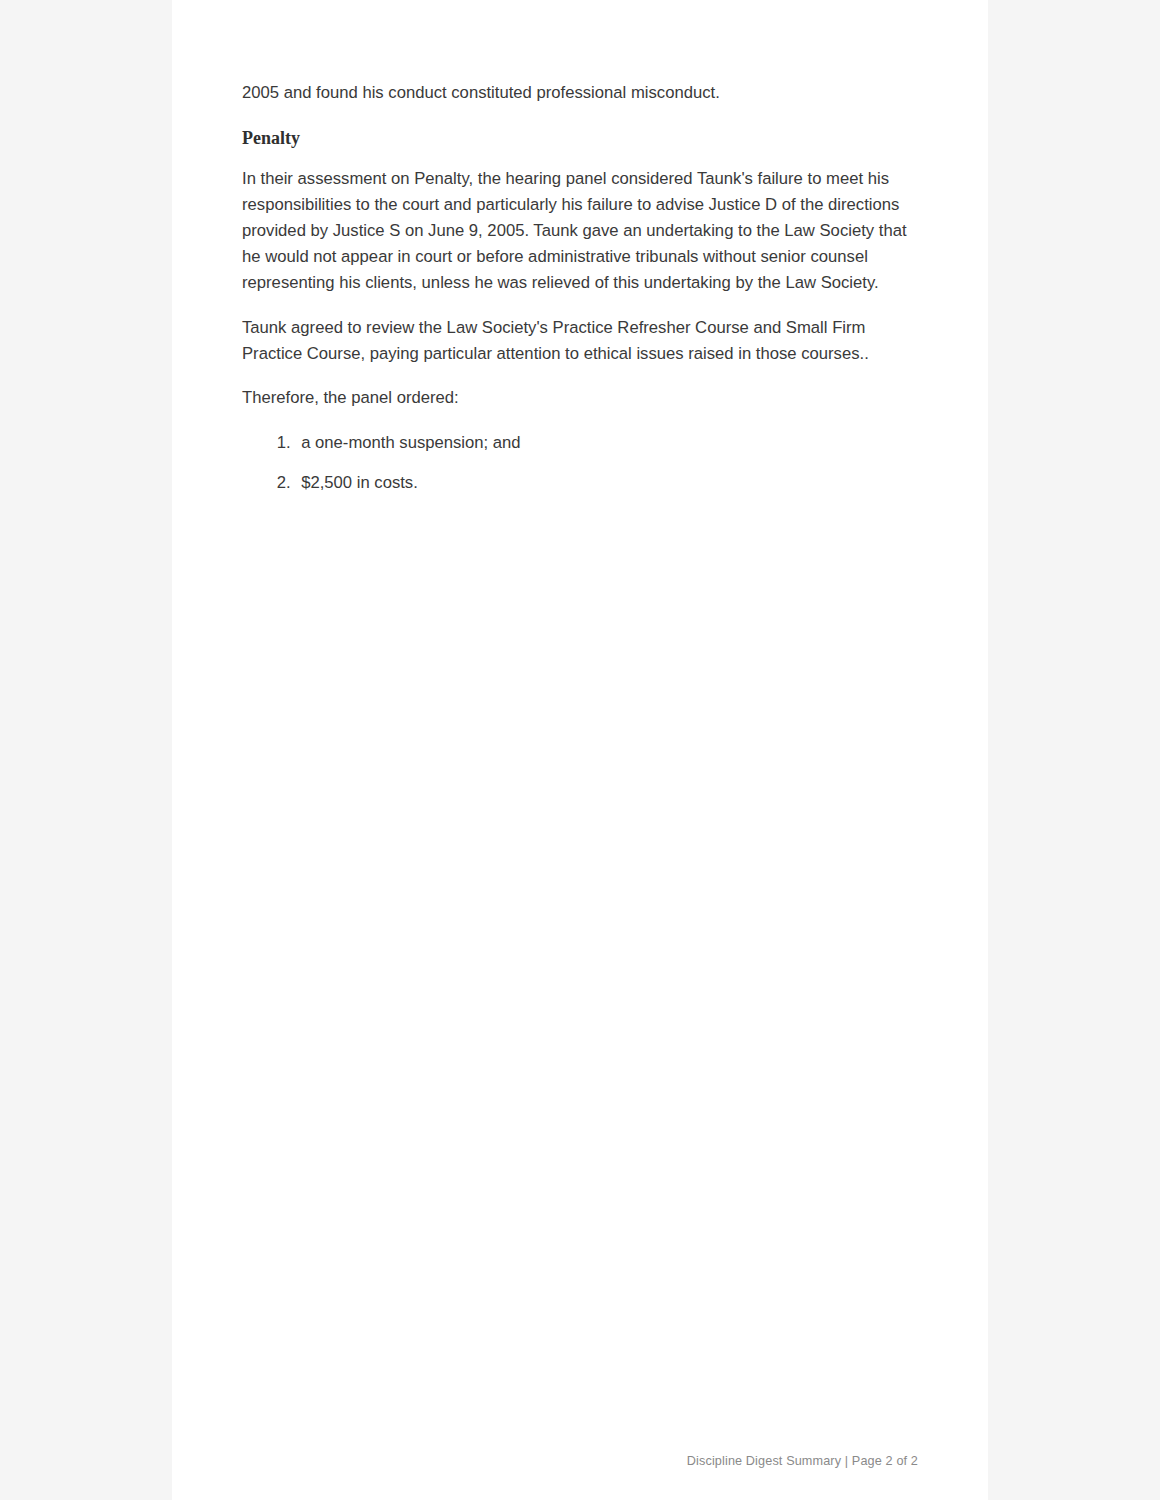2005 and found his conduct constituted professional misconduct.
Penalty
In their assessment on Penalty, the hearing panel considered Taunk's failure to meet his responsibilities to the court and particularly his failure to advise Justice D of the directions provided by Justice S on June 9, 2005. Taunk gave an undertaking to the Law Society that he would not appear in court or before administrative tribunals without senior counsel representing his clients, unless he was relieved of this undertaking by the Law Society.
Taunk agreed to review the Law Society's Practice Refresher Course and Small Firm Practice Course, paying particular attention to ethical issues raised in those courses..
Therefore, the panel ordered:
a one-month suspension; and
$2,500 in costs.
Discipline Digest Summary | Page 2 of 2